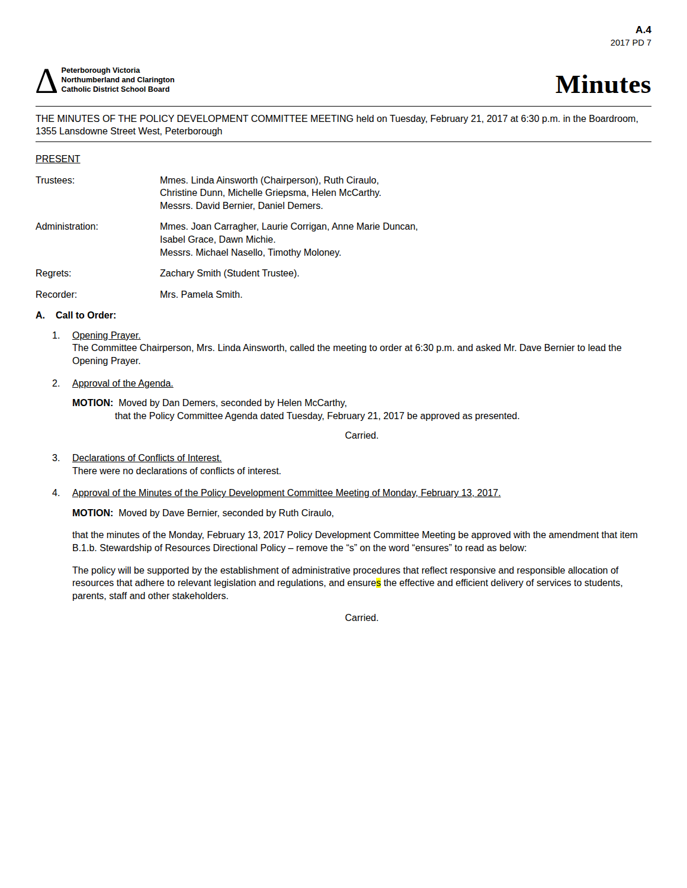A.4
2017 PD 7
∆
Peterborough Victoria
Northumberland and Clarington
Catholic District School Board
Minutes
THE MINUTES OF THE POLICY DEVELOPMENT COMMITTEE MEETING held on Tuesday, February 21, 2017 at 6:30 p.m. in the Boardroom, 1355 Lansdowne Street West, Peterborough
PRESENT
| Trustees: | Mmes. Linda Ainsworth (Chairperson), Ruth Ciraulo, Christine Dunn, Michelle Griepsma, Helen McCarthy. Messrs. David Bernier, Daniel Demers. |
| Administration: | Mmes. Joan Carragher, Laurie Corrigan, Anne Marie Duncan, Isabel Grace, Dawn Michie. Messrs. Michael Nasello, Timothy Moloney. |
| Regrets: | Zachary Smith (Student Trustee). |
| Recorder: | Mrs. Pamela Smith. |
A. Call to Order:
1. Opening Prayer.
The Committee Chairperson, Mrs. Linda Ainsworth, called the meeting to order at 6:30 p.m. and asked Mr. Dave Bernier to lead the Opening Prayer.
2. Approval of the Agenda.
MOTION: Moved by Dan Demers, seconded by Helen McCarthy,
that the Policy Committee Agenda dated Tuesday, February 21, 2017 be approved as presented.
Carried.
3. Declarations of Conflicts of Interest.
There were no declarations of conflicts of interest.
4. Approval of the Minutes of the Policy Development Committee Meeting of Monday, February 13, 2017.
MOTION: Moved by Dave Bernier, seconded by Ruth Ciraulo,
that the minutes of the Monday, February 13, 2017 Policy Development Committee Meeting be approved with the amendment that item B.1.b. Stewardship of Resources Directional Policy – remove the “s” on the word “ensures” to read as below:
The policy will be supported by the establishment of administrative procedures that reflect responsive and responsible allocation of resources that adhere to relevant legislation and regulations, and ensures the effective and efficient delivery of services to students, parents, staff and other stakeholders.
Carried.